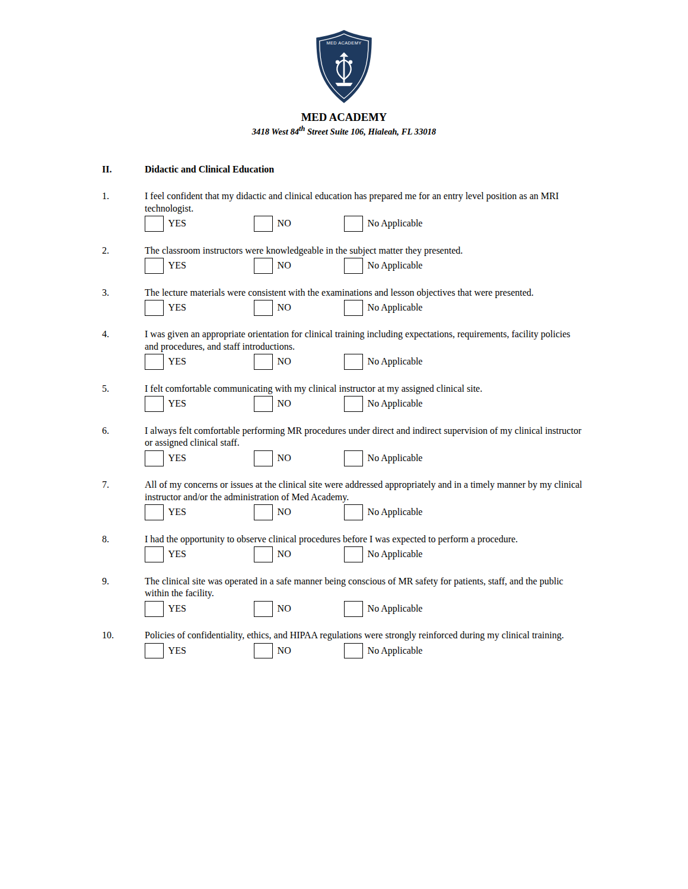MED ACADEMY
MED ACADEMY
3418 West 84th Street Suite 106, Hialeah, FL 33018
II. Didactic and Clinical Education
1.
I feel confident that my didactic and clinical education has prepared me for an entry level position as an MRI technologist.
YES NO No Applicable
2.
The classroom instructors were knowledgeable in the subject matter they presented.
YES NO No Applicable
3.
The lecture materials were consistent with the examinations and lesson objectives that were presented.
YES NO No Applicable
4.
I was given an appropriate orientation for clinical training including expectations, requirements, facility policies and procedures, and staff introductions.
YES NO No Applicable
5.
I felt comfortable communicating with my clinical instructor at my assigned clinical site.
YES NO No Applicable
6.
I always felt comfortable performing MR procedures under direct and indirect supervision of my clinical instructor or assigned clinical staff.
YES NO No Applicable
7.
All of my concerns or issues at the clinical site were addressed appropriately and in a timely manner by my clinical instructor and/or the administration of Med Academy.
YES NO No Applicable
8.
I had the opportunity to observe clinical procedures before I was expected to perform a procedure.
YES NO No Applicable
9.
The clinical site was operated in a safe manner being conscious of MR safety for patients, staff, and the public within the facility.
YES NO No Applicable
10.
Policies of confidentiality, ethics, and HIPAA regulations were strongly reinforced during my clinical training.
YES NO No Applicable